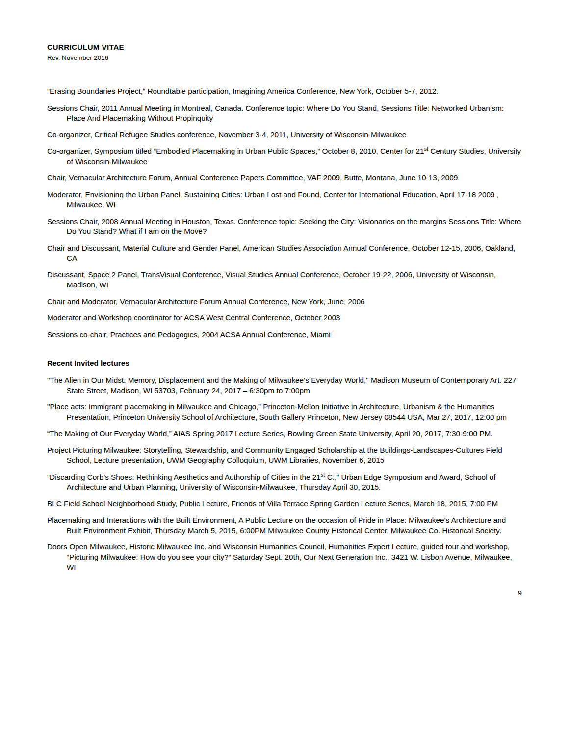CURRICULUM VITAE
Rev. November 2016
“Erasing Boundaries Project,” Roundtable participation, Imagining America Conference, New York, October 5-7, 2012.
Sessions Chair, 2011 Annual Meeting in Montreal, Canada. Conference topic: Where Do You Stand, Sessions Title: Networked Urbanism: Place And Placemaking Without Propinquity
Co-organizer, Critical Refugee Studies conference, November 3-4, 2011, University of Wisconsin-Milwaukee
Co-organizer, Symposium titled “Embodied Placemaking in Urban Public Spaces,” October 8, 2010, Center for 21st Century Studies, University of Wisconsin-Milwaukee
Chair, Vernacular Architecture Forum, Annual Conference Papers Committee, VAF 2009, Butte, Montana, June 10-13, 2009
Moderator, Envisioning the Urban Panel, Sustaining Cities: Urban Lost and Found, Center for International Education, April 17-18 2009 , Milwaukee, WI
Sessions Chair, 2008 Annual Meeting in Houston, Texas. Conference topic: Seeking the City: Visionaries on the margins Sessions Title: Where Do You Stand? What if I am on the Move?
Chair and Discussant, Material Culture and Gender Panel, American Studies Association Annual Conference, October 12-15, 2006, Oakland, CA
Discussant, Space 2 Panel, TransVisual Conference, Visual Studies Annual Conference, October 19-22, 2006, University of Wisconsin, Madison, WI
Chair and Moderator, Vernacular Architecture Forum Annual Conference, New York, June, 2006
Moderator and Workshop coordinator for ACSA West Central Conference, October 2003
Sessions co-chair, Practices and Pedagogies, 2004 ACSA Annual Conference, Miami
Recent Invited lectures
"The Alien in Our Midst: Memory, Displacement and the Making of Milwaukee’s Everyday World," Madison Museum of Contemporary Art. 227 State Street, Madison, WI 53703, February 24, 2017 – 6:30pm to 7:00pm
"Place acts: Immigrant placemaking in Milwaukee and Chicago," Princeton-Mellon Initiative in Architecture, Urbanism & the Humanities Presentation, Princeton University School of Architecture, South Gallery Princeton, New Jersey 08544 USA, Mar 27, 2017, 12:00 pm
“The Making of Our Everyday World,” AIAS Spring 2017 Lecture Series, Bowling Green State University, April 20, 2017, 7:30-9:00 PM.
Project Picturing Milwaukee: Storytelling, Stewardship, and Community Engaged Scholarship at the Buildings-Landscapes-Cultures Field School, Lecture presentation, UWM Geography Colloquium, UWM Libraries, November 6, 2015
“Discarding Corb’s Shoes: Rethinking Aesthetics and Authorship of Cities in the 21st C.,” Urban Edge Symposium and Award, School of Architecture and Urban Planning, University of Wisconsin-Milwaukee, Thursday April 30, 2015.
BLC Field School Neighborhood Study, Public Lecture, Friends of Villa Terrace Spring Garden Lecture Series, March 18, 2015, 7:00 PM
Placemaking and Interactions with the Built Environment, A Public Lecture on the occasion of Pride in Place: Milwaukee’s Architecture and Built Environment Exhibit, Thursday March 5, 2015, 6:00PM Milwaukee County Historical Center, Milwaukee Co. Historical Society.
Doors Open Milwaukee, Historic Milwaukee Inc. and Wisconsin Humanities Council, Humanities Expert Lecture, guided tour and workshop, “Picturing Milwaukee: How do you see your city?” Saturday Sept. 20th, Our Next Generation Inc., 3421 W. Lisbon Avenue, Milwaukee, WI
9